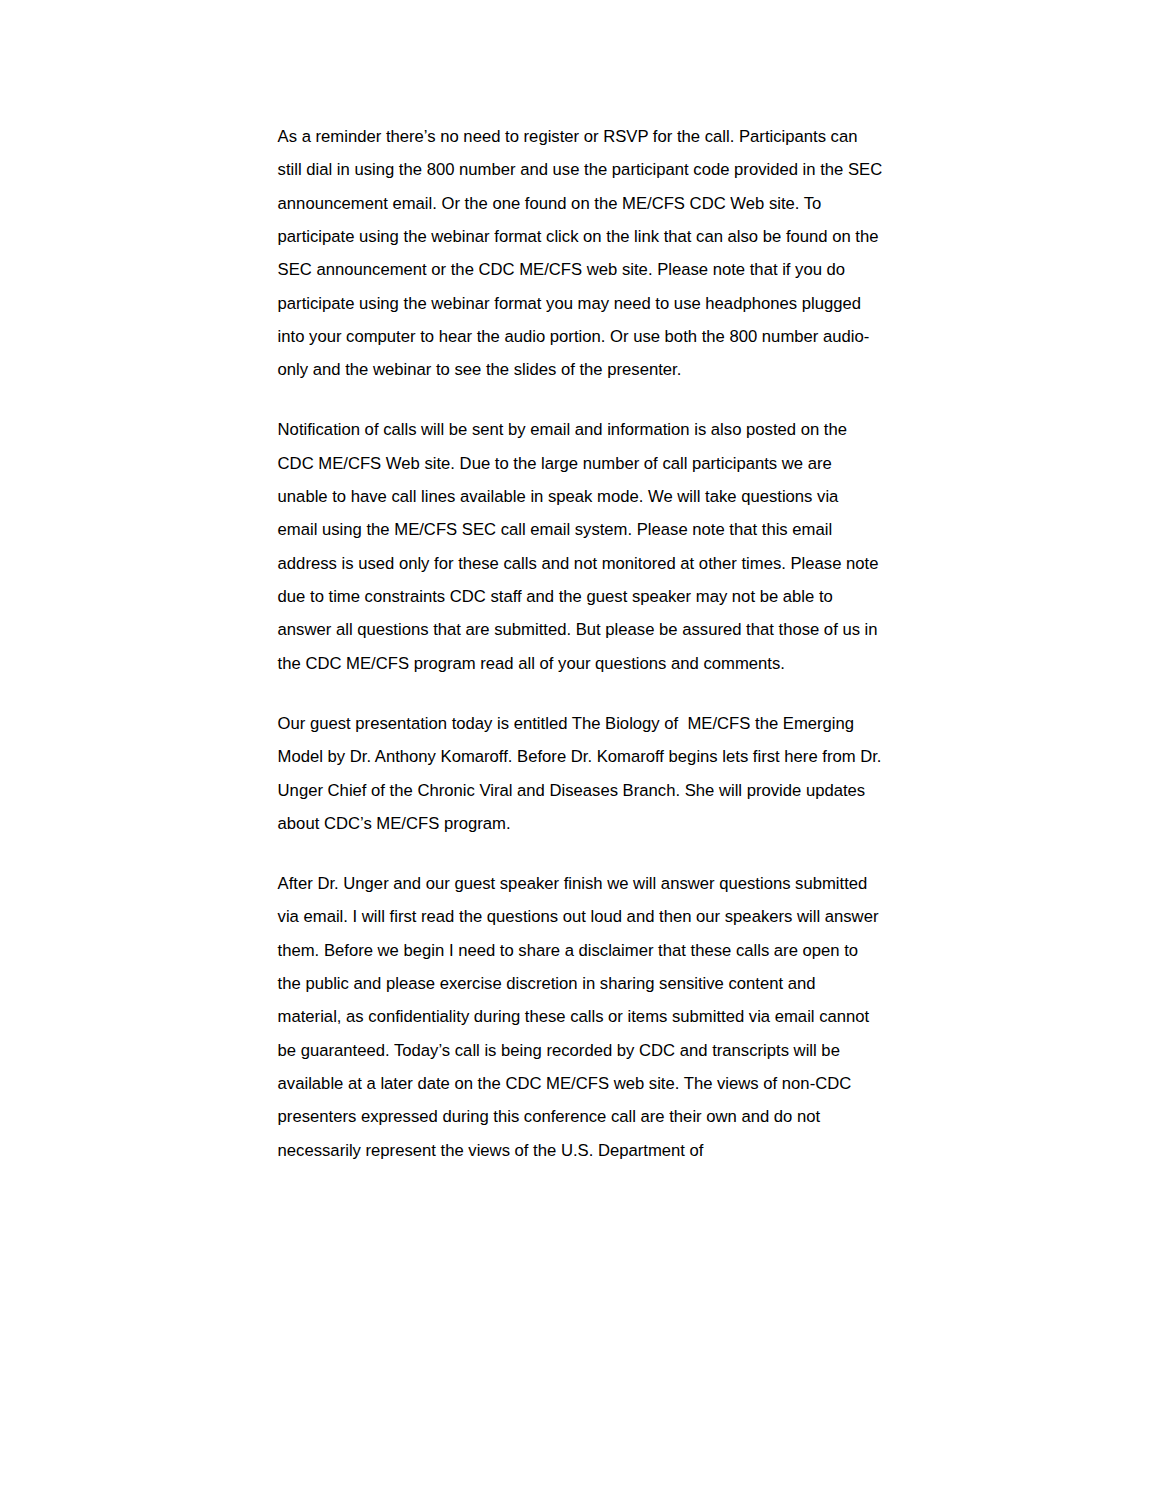As a reminder there’s no need to register or RSVP for the call. Participants can still dial in using the 800 number and use the participant code provided in the SEC announcement email. Or the one found on the ME/CFS CDC Web site. To participate using the webinar format click on the link that can also be found on the SEC announcement or the CDC ME/CFS web site. Please note that if you do participate using the webinar format you may need to use headphones plugged into your computer to hear the audio portion. Or use both the 800 number audio-only and the webinar to see the slides of the presenter.
Notification of calls will be sent by email and information is also posted on the CDC ME/CFS Web site. Due to the large number of call participants we are unable to have call lines available in speak mode. We will take questions via email using the ME/CFS SEC call email system. Please note that this email address is used only for these calls and not monitored at other times. Please note due to time constraints CDC staff and the guest speaker may not be able to answer all questions that are submitted. But please be assured that those of us in the CDC ME/CFS program read all of your questions and comments.
Our guest presentation today is entitled The Biology of ME/CFS the Emerging Model by Dr. Anthony Komaroff. Before Dr. Komaroff begins lets first here from Dr. Unger Chief of the Chronic Viral and Diseases Branch. She will provide updates about CDC’s ME/CFS program.
After Dr. Unger and our guest speaker finish we will answer questions submitted via email. I will first read the questions out loud and then our speakers will answer them. Before we begin I need to share a disclaimer that these calls are open to the public and please exercise discretion in sharing sensitive content and material, as confidentiality during these calls or items submitted via email cannot be guaranteed. Today’s call is being recorded by CDC and transcripts will be available at a later date on the CDC ME/CFS web site. The views of non-CDC presenters expressed during this conference call are their own and do not necessarily represent the views of the U.S. Department of